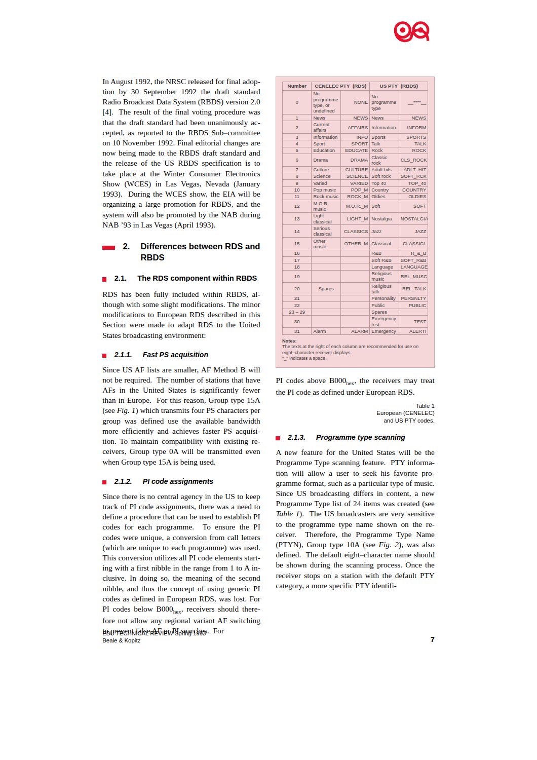In August 1992, the NRSC released for final adoption by 30 September 1992 the draft standard Radio Broadcast Data System (RBDS) version 2.0 [4]. The result of the final voting procedure was that the draft standard had been unanimously accepted, as reported to the RBDS Sub–committee on 10 November 1992. Final editorial changes are now being made to the RBDS draft standard and the release of the US RBDS specification is to take place at the Winter Consumer Electronics Show (WCES) in Las Vegas, Nevada (January 1993). During the WCES show, the EIA will be organizing a large promotion for RBDS, and the system will also be promoted by the NAB during NAB ’93 in Las Vegas (April 1993).
2. Differences between RDS and RBDS
2.1. The RDS component within RBDS
RDS has been fully included within RBDS, although with some slight modifications. The minor modifications to European RDS described in this Section were made to adapt RDS to the United States broadcasting environment:
2.1.1. Fast PS acquisition
Since US AF lists are smaller, AF Method B will not be required. The number of stations that have AFs in the United States is significantly fewer than in Europe. For this reason, Group type 15A (see Fig. 1) which transmits four PS characters per group was defined use the available bandwidth more efficiently and achieves faster PS acquisition. To maintain compatibility with existing receivers, Group type 0A will be transmitted even when Group type 15A is being used.
2.1.2. PI code assignments
Since there is no central agency in the US to keep track of PI code assignments, there was a need to define a procedure that can be used to establish PI codes for each programme. To ensure the PI codes were unique, a conversion from call letters (which are unique to each programme) was used. This conversion utilizes all PI code elements starting with a first nibble in the range from 1 to A inclusive. In doing so, the meaning of the second nibble, and thus the concept of using generic PI codes as defined in European RDS, was lost. For PI codes below B000hex, receivers should therefore not allow any regional variant AF switching to prevent false AF or PI searches. For
| Number | CENELEC PTY (RDS) | US PTY (RBDS) |
| --- | --- | --- |
| 0 | No programme type, or undefined | NONE | No programme type | __****__ |
| 1 | News | NEWS | News | NEWS |
| 2 | Current affairs | AFFAIRS | Information | INFORM |
| 3 | Information | INFO | Sports | SPORTS |
| 4 | Sport | SPORT | Talk | TALK |
| 5 | Education | EDUCATE | Rock | ROCK |
| 6 | Drama | DRAMA | Classic rock | CLS_ROCK |
| 7 | Culture | CULTURE | Adult hits | ADLT_HIT |
| 8 | Science | SCIENCE | Soft rock | SOFT_RCK |
| 9 | Varied | VARIED | Top 40 | TOP_40 |
| 10 | Pop music | POP_M | Country | COUNTRY |
| 11 | Rock music | ROCK_M | Oldies | OLDIES |
| 12 | M.O.R. music | M.O.R._M | Soft | SOFT |
| 13 | Light classical | LIGHT_M | Nostalgia | NOSTALGIA |
| 14 | Serious classical | CLASSICS | Jazz | JAZZ |
| 15 | Other music | OTHER_M | Classical | CLASSICL |
| 16 | | | R&B | R_&_B |
| 17 | | | Soft R&B | SOFT_R&B |
| 18 | | | Language | LANGUAGE |
| 19 | | | Religious music | REL_MUSC |
| 20 | Spares | | Religious talk | REL_TALK |
| 21 | | | Personality | PERSNLTY |
| 22 | | | Public | PUBLIC |
| 23 – 29 | | | Spares | |
| 30 | | | Emergency test | TEST |
| 31 | Alarm | ALARM | Emergency | ALERT! |
Notes:
The texts at the right of each column are recommended for use on eight–character receiver displays.
"_" indicates a space.
PI codes above B000hex, the receivers may treat the PI code as defined under European RDS.
Table 1
European (CENELEC)
and US PTY codes.
2.1.3. Programme type scanning
A new feature for the United States will be the Programme Type scanning feature. PTY information will allow a user to seek his favorite programme format, such as a particular type of music. Since US broadcasting differs in content, a new Programme Type list of 24 items was created (see Table 1). The US broadcasters are very sensitive to the programme type name shown on the receiver. Therefore, the Programme Type Name (PTYN), Group type 10A (see Fig. 2), was also defined. The default eight–character name should be shown during the scanning process. Once the receiver stops on a station with the default PTY category, a more specific PTY identifi-
EBU TECHNICAL REVIEW Spring 1993
Beale & Kopitz
7